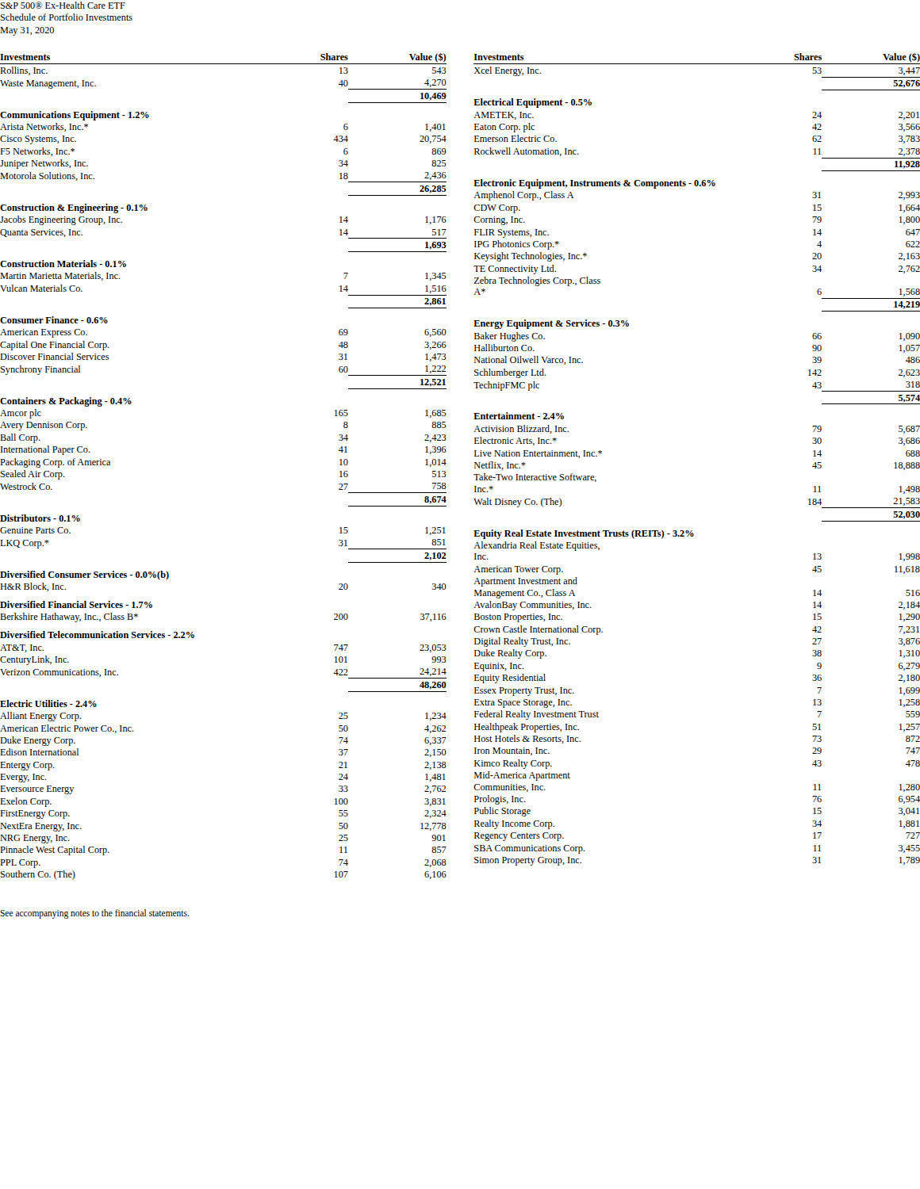S&P 500® Ex-Health Care ETF
Schedule of Portfolio Investments
May 31, 2020
| Investments | Shares | Value ($) |
| --- | --- | --- |
| Rollins, Inc. | 13 | 543 |
| Waste Management, Inc. | 40 | 4,270 |
| | | 10,469 |
| Communications Equipment - 1.2% |
| Arista Networks, Inc.* | 6 | 1,401 |
| Cisco Systems, Inc. | 434 | 20,754 |
| F5 Networks, Inc.* | 6 | 869 |
| Juniper Networks, Inc. | 34 | 825 |
| Motorola Solutions, Inc. | 18 | 2,436 |
| | | 26,285 |
| Construction & Engineering - 0.1% |
| Jacobs Engineering Group, Inc. | 14 | 1,176 |
| Quanta Services, Inc. | 14 | 517 |
| | | 1,693 |
| Construction Materials - 0.1% |
| Martin Marietta Materials, Inc. | 7 | 1,345 |
| Vulcan Materials Co. | 14 | 1,516 |
| | | 2,861 |
| Consumer Finance - 0.6% |
| American Express Co. | 69 | 6,560 |
| Capital One Financial Corp. | 48 | 3,266 |
| Discover Financial Services | 31 | 1,473 |
| Synchrony Financial | 60 | 1,222 |
| | | 12,521 |
| Containers & Packaging - 0.4% |
| Amcor plc | 165 | 1,685 |
| Avery Dennison Corp. | 8 | 885 |
| Ball Corp. | 34 | 2,423 |
| International Paper Co. | 41 | 1,396 |
| Packaging Corp. of America | 10 | 1,014 |
| Sealed Air Corp. | 16 | 513 |
| Westrock Co. | 27 | 758 |
| | | 8,674 |
| Distributors - 0.1% |
| Genuine Parts Co. | 15 | 1,251 |
| LKQ Corp.* | 31 | 851 |
| | | 2,102 |
| Diversified Consumer Services - 0.0%(b) |
| H&R Block, Inc. | 20 | 340 |
| Diversified Financial Services - 1.7% |
| Berkshire Hathaway, Inc., Class B* | 200 | 37,116 |
| Diversified Telecommunication Services - 2.2% |
| AT&T, Inc. | 747 | 23,053 |
| CenturyLink, Inc. | 101 | 993 |
| Verizon Communications, Inc. | 422 | 24,214 |
| | | 48,260 |
| Electric Utilities - 2.4% |
| Alliant Energy Corp. | 25 | 1,234 |
| American Electric Power Co., Inc. | 50 | 4,262 |
| Duke Energy Corp. | 74 | 6,337 |
| Edison International | 37 | 2,150 |
| Entergy Corp. | 21 | 2,138 |
| Evergy, Inc. | 24 | 1,481 |
| Eversource Energy | 33 | 2,762 |
| Exelon Corp. | 100 | 3,831 |
| FirstEnergy Corp. | 55 | 2,324 |
| NextEra Energy, Inc. | 50 | 12,778 |
| NRG Energy, Inc. | 25 | 901 |
| Pinnacle West Capital Corp. | 11 | 857 |
| PPL Corp. | 74 | 2,068 |
| Southern Co. (The) | 107 | 6,106 |
| Investments | Shares | Value ($) |
| --- | --- | --- |
| Xcel Energy, Inc. | 53 | 3,447 |
| | | 52,676 |
| Electrical Equipment - 0.5% |
| AMETEK, Inc. | 24 | 2,201 |
| Eaton Corp. plc | 42 | 3,566 |
| Emerson Electric Co. | 62 | 3,783 |
| Rockwell Automation, Inc. | 11 | 2,378 |
| | | 11,928 |
| Electronic Equipment, Instruments & Components - 0.6% |
| Amphenol Corp., Class A | 31 | 2,993 |
| CDW Corp. | 15 | 1,664 |
| Corning, Inc. | 79 | 1,800 |
| FLIR Systems, Inc. | 14 | 647 |
| IPG Photonics Corp.* | 4 | 622 |
| Keysight Technologies, Inc.* | 20 | 2,163 |
| TE Connectivity Ltd. | 34 | 2,762 |
| Zebra Technologies Corp., Class A* | 6 | 1,568 |
| | | 14,219 |
| Energy Equipment & Services - 0.3% |
| Baker Hughes Co. | 66 | 1,090 |
| Halliburton Co. | 90 | 1,057 |
| National Oilwell Varco, Inc. | 39 | 486 |
| Schlumberger Ltd. | 142 | 2,623 |
| TechnipFMC plc | 43 | 318 |
| | | 5,574 |
| Entertainment - 2.4% |
| Activision Blizzard, Inc. | 79 | 5,687 |
| Electronic Arts, Inc.* | 30 | 3,686 |
| Live Nation Entertainment, Inc.* | 14 | 688 |
| Netflix, Inc.* | 45 | 18,888 |
| Take-Two Interactive Software, Inc.* | 11 | 1,498 |
| Walt Disney Co. (The) | 184 | 21,583 |
| | | 52,030 |
| Equity Real Estate Investment Trusts (REITs) - 3.2% |
| Alexandria Real Estate Equities, Inc. | 13 | 1,998 |
| American Tower Corp. | 45 | 11,618 |
| Apartment Investment and Management Co., Class A | 14 | 516 |
| AvalonBay Communities, Inc. | 14 | 2,184 |
| Boston Properties, Inc. | 15 | 1,290 |
| Crown Castle International Corp. | 42 | 7,231 |
| Digital Realty Trust, Inc. | 27 | 3,876 |
| Duke Realty Corp. | 38 | 1,310 |
| Equinix, Inc. | 9 | 6,279 |
| Equity Residential | 36 | 2,180 |
| Essex Property Trust, Inc. | 7 | 1,699 |
| Extra Space Storage, Inc. | 13 | 1,258 |
| Federal Realty Investment Trust | 7 | 559 |
| Healthpeak Properties, Inc. | 51 | 1,257 |
| Host Hotels & Resorts, Inc. | 73 | 872 |
| Iron Mountain, Inc. | 29 | 747 |
| Kimco Realty Corp. | 43 | 478 |
| Mid-America Apartment Communities, Inc. | 11 | 1,280 |
| Prologis, Inc. | 76 | 6,954 |
| Public Storage | 15 | 3,041 |
| Realty Income Corp. | 34 | 1,881 |
| Regency Centers Corp. | 17 | 727 |
| SBA Communications Corp. | 11 | 3,455 |
| Simon Property Group, Inc. | 31 | 1,789 |
See accompanying notes to the financial statements.